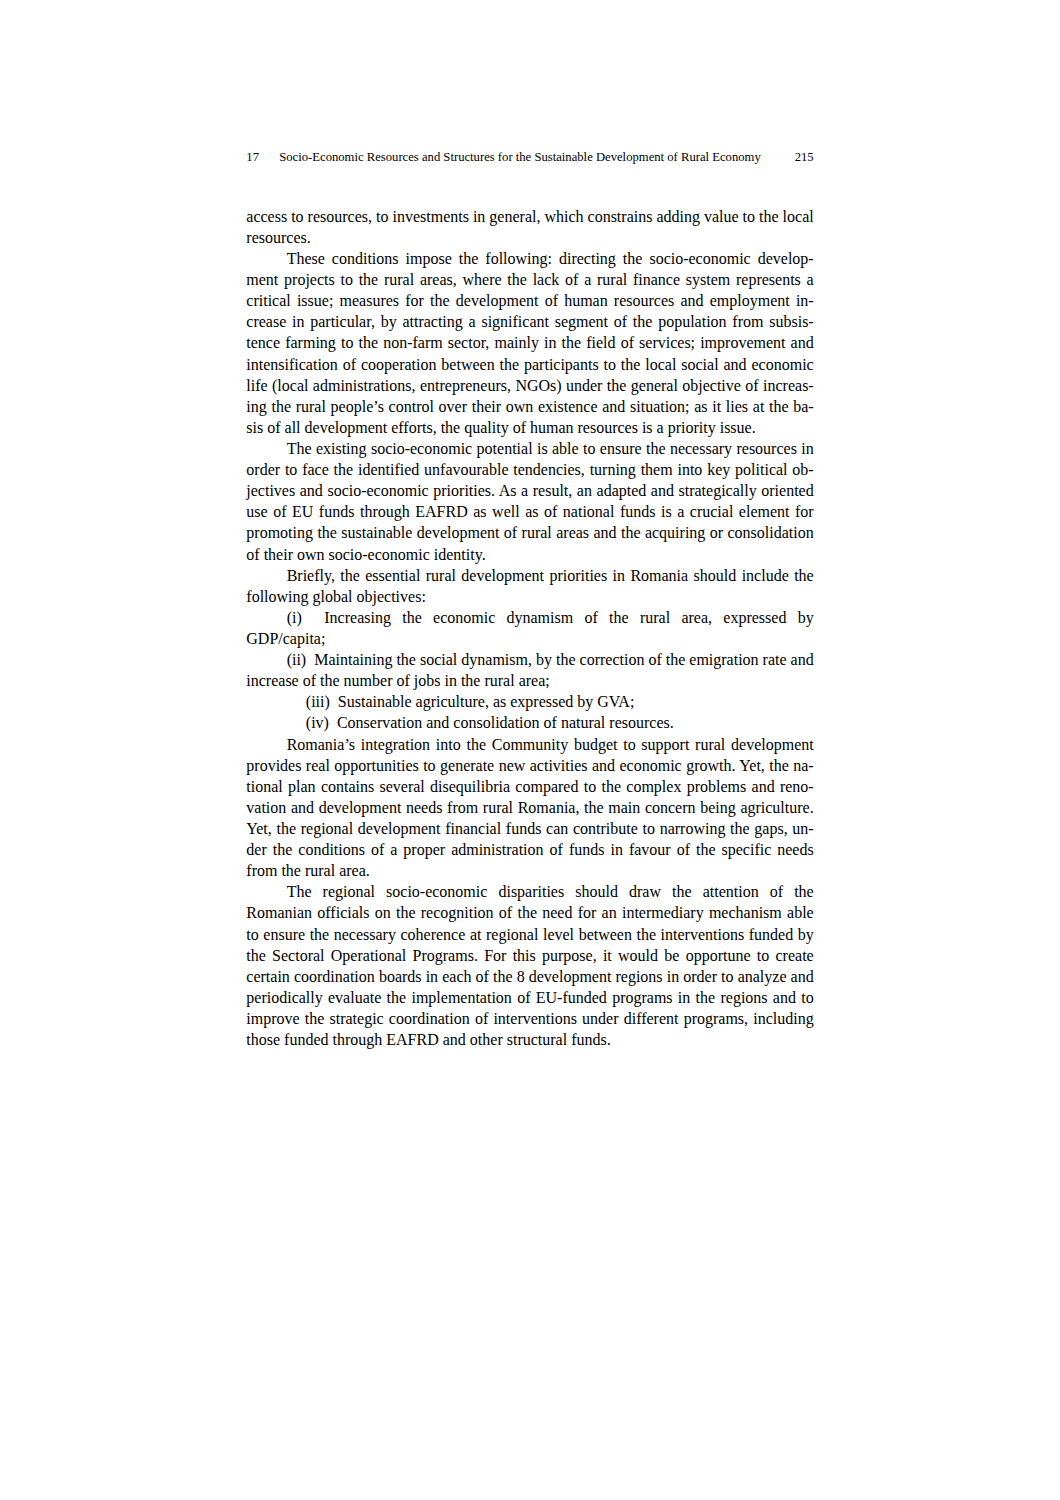17 Socio-Economic Resources and Structures for the Sustainable Development of Rural Economy 215
access to resources, to investments in general, which constrains adding value to the local resources.
These conditions impose the following: directing the socio-economic development projects to the rural areas, where the lack of a rural finance system represents a critical issue; measures for the development of human resources and employment increase in particular, by attracting a significant segment of the population from subsistence farming to the non-farm sector, mainly in the field of services; improvement and intensification of cooperation between the participants to the local social and economic life (local administrations, entrepreneurs, NGOs) under the general objective of increasing the rural people’s control over their own existence and situation; as it lies at the basis of all development efforts, the quality of human resources is a priority issue.
The existing socio-economic potential is able to ensure the necessary resources in order to face the identified unfavourable tendencies, turning them into key political objectives and socio-economic priorities. As a result, an adapted and strategically oriented use of EU funds through EAFRD as well as of national funds is a crucial element for promoting the sustainable development of rural areas and the acquiring or consolidation of their own socio-economic identity.
Briefly, the essential rural development priorities in Romania should include the following global objectives:
(i) Increasing the economic dynamism of the rural area, expressed by GDP/capita;
(ii) Maintaining the social dynamism, by the correction of the emigration rate and increase of the number of jobs in the rural area;
(iii) Sustainable agriculture, as expressed by GVA;
(iv) Conservation and consolidation of natural resources.
Romania’s integration into the Community budget to support rural development provides real opportunities to generate new activities and economic growth. Yet, the national plan contains several disequilibria compared to the complex problems and renovation and development needs from rural Romania, the main concern being agriculture. Yet, the regional development financial funds can contribute to narrowing the gaps, under the conditions of a proper administration of funds in favour of the specific needs from the rural area.
The regional socio-economic disparities should draw the attention of the Romanian officials on the recognition of the need for an intermediary mechanism able to ensure the necessary coherence at regional level between the interventions funded by the Sectoral Operational Programs. For this purpose, it would be opportune to create certain coordination boards in each of the 8 development regions in order to analyze and periodically evaluate the implementation of EU-funded programs in the regions and to improve the strategic coordination of interventions under different programs, including those funded through EAFRD and other structural funds.